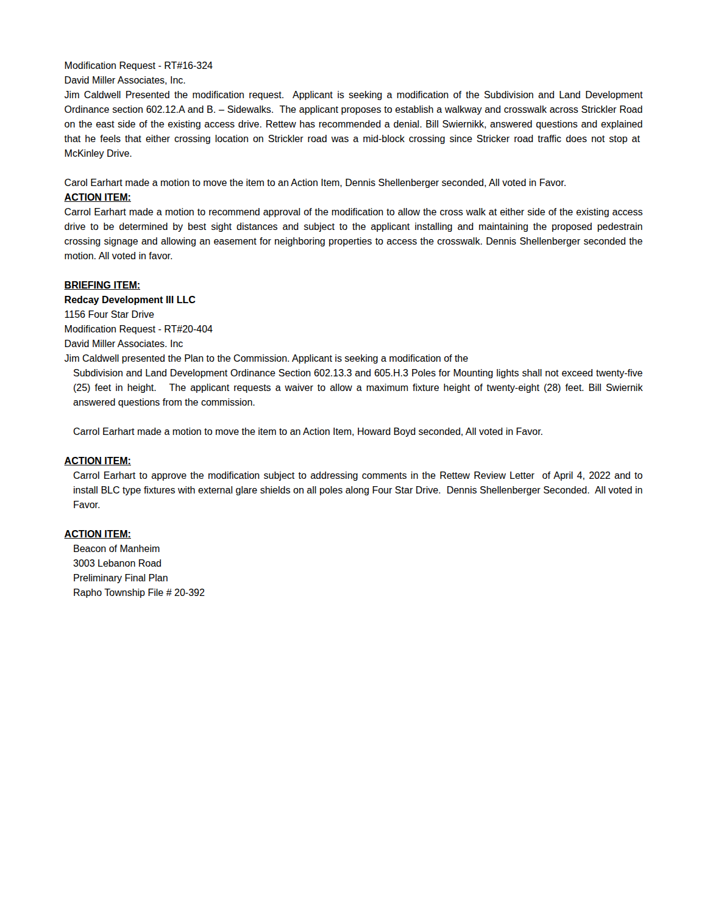Modification Request - RT#16-324
David Miller Associates, Inc.
Jim Caldwell Presented the modification request. Applicant is seeking a modification of the Subdivision and Land Development Ordinance section 602.12.A and B. – Sidewalks. The applicant proposes to establish a walkway and crosswalk across Strickler Road on the east side of the existing access drive. Rettew has recommended a denial. Bill Swiernikk, answered questions and explained that he feels that either crossing location on Strickler road was a mid-block crossing since Stricker road traffic does not stop at McKinley Drive.
Carol Earhart made a motion to move the item to an Action Item, Dennis Shellenberger seconded, All voted in Favor.
ACTION ITEM:
Carrol Earhart made a motion to recommend approval of the modification to allow the cross walk at either side of the existing access drive to be determined by best sight distances and subject to the applicant installing and maintaining the proposed pedestrain crossing signage and allowing an easement for neighboring properties to access the crosswalk. Dennis Shellenberger seconded the motion. All voted in favor.
BRIEFING ITEM:
Redcay Development III LLC
1156 Four Star Drive
Modification Request - RT#20-404
David Miller Associates. Inc
Jim Caldwell presented the Plan to the Commission. Applicant is seeking a modification of the
Subdivision and Land Development Ordinance Section 602.13.3 and 605.H.3 Poles for Mounting lights shall not exceed twenty-five (25) feet in height. The applicant requests a waiver to allow a maximum fixture height of twenty-eight (28) feet. Bill Swiernik answered questions from the commission.
Carrol Earhart made a motion to move the item to an Action Item, Howard Boyd seconded, All voted in Favor.
ACTION ITEM:
Carrol Earhart to approve the modification subject to addressing comments in the Rettew Review Letter of April 4, 2022 and to install BLC type fixtures with external glare shields on all poles along Four Star Drive. Dennis Shellenberger Seconded. All voted in Favor.
ACTION ITEM:
Beacon of Manheim
3003 Lebanon Road
Preliminary Final Plan
Rapho Township File # 20-392